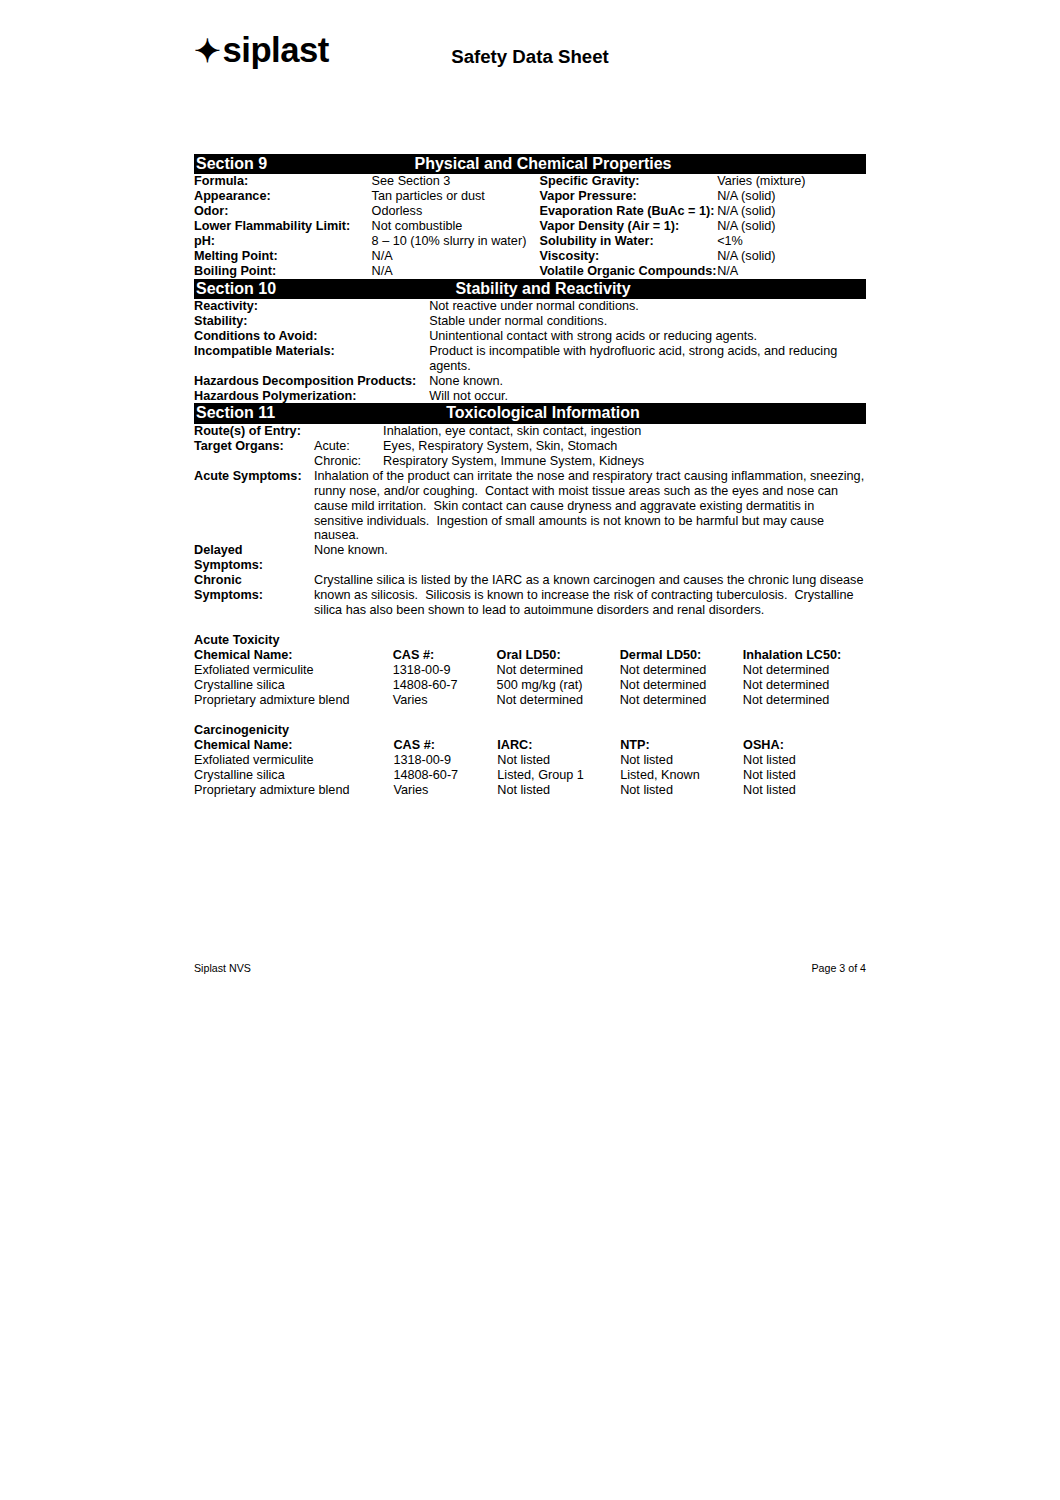✦siplast
Safety Data Sheet
Section 9 Physical and Chemical Properties
| Formula: | See Section 3 | Specific Gravity: | Varies (mixture) |
| Appearance: | Tan particles or dust | Vapor Pressure: | N/A (solid) |
| Odor: | Odorless | Evaporation Rate (BuAc = 1): | N/A (solid) |
| Lower Flammability Limit: | Not combustible | Vapor Density (Air = 1): | N/A (solid) |
| pH: | 8 – 10 (10% slurry in water) | Solubility in Water: | <1% |
| Melting Point: | N/A | Viscosity: | N/A (solid) |
| Boiling Point: | N/A | Volatile Organic Compounds: | N/A |
Section 10 Stability and Reactivity
| Reactivity: | Not reactive under normal conditions. |
| Stability: | Stable under normal conditions. |
| Conditions to Avoid: | Unintentional contact with strong acids or reducing agents. |
| Incompatible Materials: | Product is incompatible with hydrofluoric acid, strong acids, and reducing agents. |
| Hazardous Decomposition Products: | None known. |
| Hazardous Polymerization: | Will not occur. |
Section 11 Toxicological Information
| Route(s) of Entry: | | Inhalation, eye contact, skin contact, ingestion |
| Target Organs: | Acute: | Eyes, Respiratory System, Skin, Stomach |
| | Chronic: | Respiratory System, Immune System, Kidneys |
| Acute Symptoms: | Inhalation of the product can irritate the nose and respiratory tract causing inflammation, sneezing, runny nose, and/or coughing. Contact with moist tissue areas such as the eyes and nose can cause mild irritation. Skin contact can cause dryness and aggravate existing dermatitis in sensitive individuals. Ingestion of small amounts is not known to be harmful but may cause nausea. |
| Delayed Symptoms: | None known. |
| Chronic Symptoms: | Crystalline silica is listed by the IARC as a known carcinogen and causes the chronic lung disease known as silicosis. Silicosis is known to increase the risk of contracting tuberculosis. Crystalline silica has also been shown to lead to autoimmune disorders and renal disorders. |
| Acute Toxicity | | | | |
| Chemical Name: | CAS #: | Oral LD50: | Dermal LD50: | Inhalation LC50: |
| Exfoliated vermiculite | 1318-00-9 | Not determined | Not determined | Not determined |
| Crystalline silica | 14808-60-7 | 500 mg/kg (rat) | Not determined | Not determined |
| Proprietary admixture blend | Varies | Not determined | Not determined | Not determined |
| Carcinogenicity | | | | |
| Chemical Name: | CAS #: | IARC: | NTP: | OSHA: |
| Exfoliated vermiculite | 1318-00-9 | Not listed | Not listed | Not listed |
| Crystalline silica | 14808-60-7 | Listed, Group 1 | Listed, Known | Not listed |
| Proprietary admixture blend | Varies | Not listed | Not listed | Not listed |
Siplast NVS Page 3 of 4